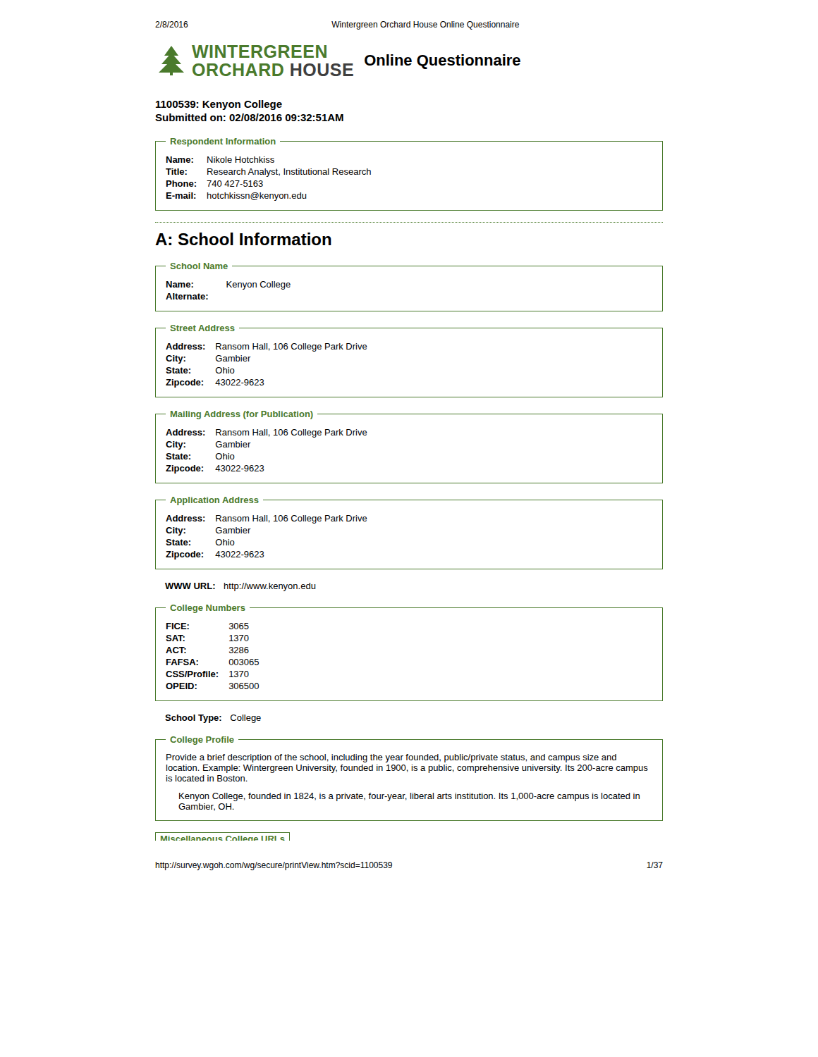2/8/2016
Wintergreen Orchard House Online Questionnaire
WINTERGREEN
ORCHARD HOUSE
Online Questionnaire
1100539: Kenyon College
Submitted on: 02/08/2016 09:32:51AM
Respondent Information
| Name: | Nikole Hotchkiss |
| Title: | Research Analyst, Institutional Research |
| Phone: | 740 427-5163 |
| E-mail: | hotchkissn@kenyon.edu |
A: School Information
School Name
| Name: | Kenyon College |
| Alternate: | |
Street Address
| Address: | Ransom Hall, 106 College Park Drive |
| City: | Gambier |
| State: | Ohio |
| Zipcode: | 43022-9623 |
Mailing Address (for Publication)
| Address: | Ransom Hall, 106 College Park Drive |
| City: | Gambier |
| State: | Ohio |
| Zipcode: | 43022-9623 |
Application Address
| Address: | Ransom Hall, 106 College Park Drive |
| City: | Gambier |
| State: | Ohio |
| Zipcode: | 43022-9623 |
WWW URL: http://www.kenyon.edu
College Numbers
| FICE: | 3065 |
| SAT: | 1370 |
| ACT: | 3286 |
| FAFSA: | 003065 |
| CSS/Profile: | 1370 |
| OPEID: | 306500 |
School Type: College
College Profile
Provide a brief description of the school, including the year founded, public/private status, and campus size and location. Example: Wintergreen University, founded in 1900, is a public, comprehensive university. Its 200-acre campus is located in Boston.
Kenyon College, founded in 1824, is a private, four-year, liberal arts institution. Its 1,000-acre campus is located in Gambier, OH.
Miscellaneous College URLs
http://survey.wgoh.com/wg/secure/printView.htm?scid=1100539
1/37